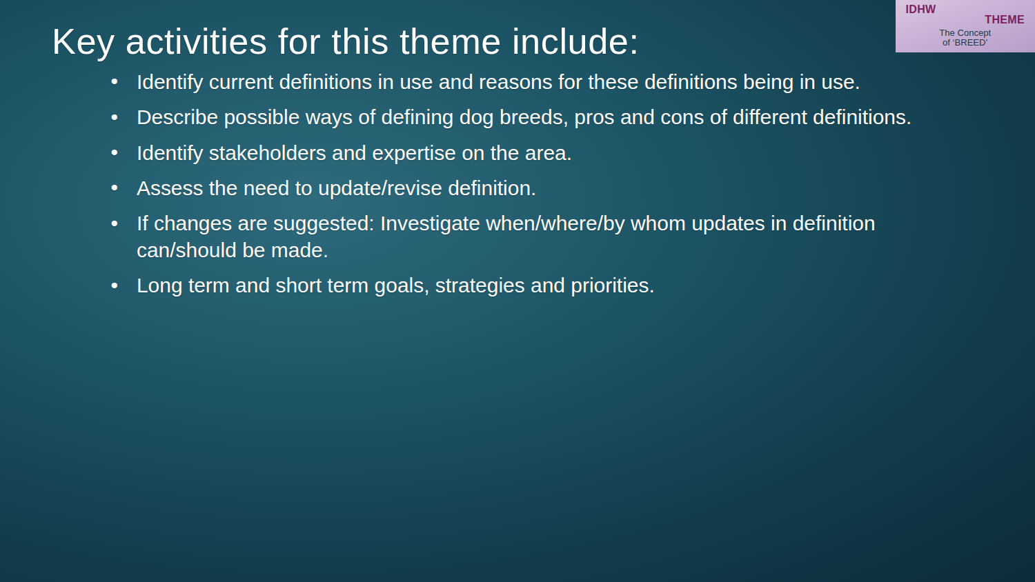IDHW THEME The Concept
of ‘BREED’
Key activities for this theme include:
Identify current definitions in use and reasons for these definitions being in use.
Describe possible ways of defining dog breeds, pros and cons of different definitions.
Identify stakeholders and expertise on the area.
Assess the need to update/revise definition.
If changes are suggested: Investigate when/where/by whom updates in definition can/should be made.
Long term and short term goals, strategies and priorities.